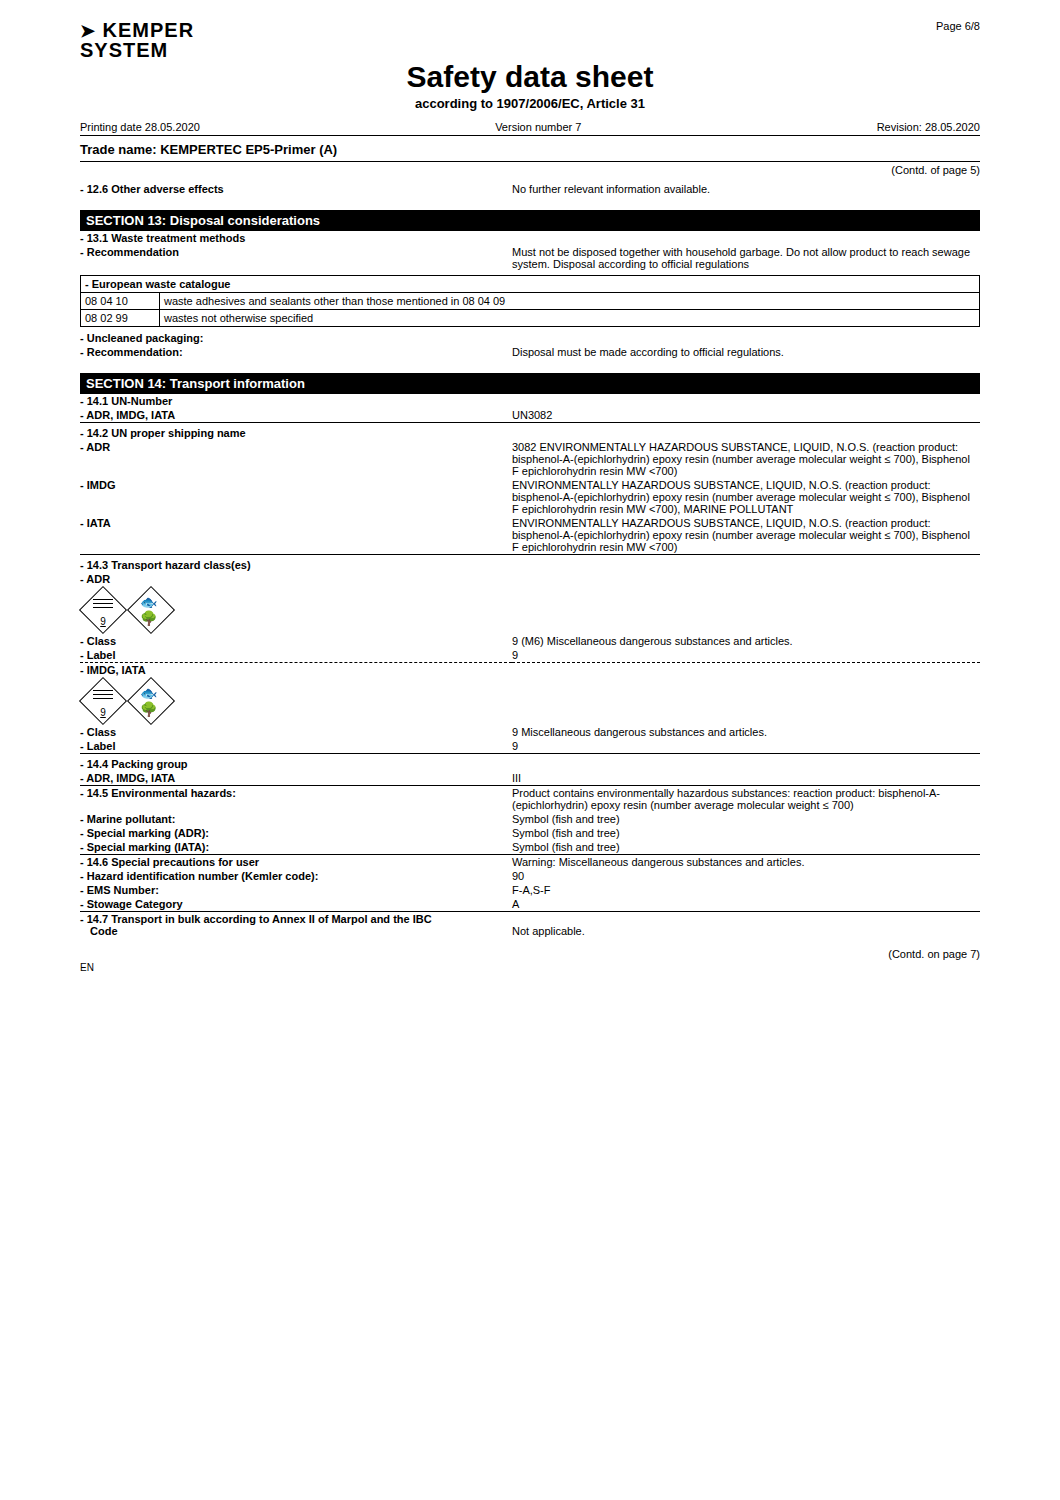➤ KEMPER
SYSTEM
Page 6/8
Safety data sheet
according to 1907/2006/EC, Article 31
Printing date 28.05.2020
Version number 7
Revision: 28.05.2020
Trade name: KEMPERTEC EP5-Primer (A)
(Contd. of page 5)
| - 12.6 Other adverse effects | No further relevant information available. |
SECTION 13: Disposal considerations
| - 13.1 Waste treatment methods |
| - Recommendation | Must not be disposed together with household garbage. Do not allow product to reach sewage system. Disposal according to official regulations |
| - European waste catalogue |
| 08 04 10 | waste adhesives and sealants other than those mentioned in 08 04 09 |
| 08 02 99 | wastes not otherwise specified |
| - Uncleaned packaging: |
| - Recommendation: | Disposal must be made according to official regulations. |
SECTION 14: Transport information
| - 14.1 UN-Number |
| - ADR, IMDG, IATA | UN3082 |
| - 14.2 UN proper shipping name |
| - ADR | 3082 ENVIRONMENTALLY HAZARDOUS SUBSTANCE, LIQUID, N.O.S. (reaction product: bisphenol-A-(epichlorhydrin) epoxy resin (number average molecular weight ≤ 700), Bisphenol F epichlorohydrin resin MW <700) |
| - IMDG | ENVIRONMENTALLY HAZARDOUS SUBSTANCE, LIQUID, N.O.S. (reaction product: bisphenol-A-(epichlorhydrin) epoxy resin (number average molecular weight ≤ 700), Bisphenol F epichlorohydrin resin MW <700), MARINE POLLUTANT |
| - IATA | ENVIRONMENTALLY HAZARDOUS SUBSTANCE, LIQUID, N.O.S. (reaction product: bisphenol-A-(epichlorhydrin) epoxy resin (number average molecular weight ≤ 700), Bisphenol F epichlorohydrin resin MW <700) |
| - 14.3 Transport hazard class(es) |
| - ADR |
| 9 🐟🌳 |
| - Class | 9 (M6) Miscellaneous dangerous substances and articles. |
| - Label | 9 |
| - IMDG, IATA |
| 9 🐟🌳 |
| - Class | 9 Miscellaneous dangerous substances and articles. |
| - Label | 9 |
| - 14.4 Packing group |
| - ADR, IMDG, IATA | III |
| - 14.5 Environmental hazards: | Product contains environmentally hazardous substances: reaction product: bisphenol-A-(epichlorhydrin) epoxy resin (number average molecular weight ≤ 700) |
| - Marine pollutant: | Symbol (fish and tree) |
| - Special marking (ADR): | Symbol (fish and tree) |
| - Special marking (IATA): | Symbol (fish and tree) |
| - 14.6 Special precautions for user | Warning: Miscellaneous dangerous substances and articles. |
| - Hazard identification number (Kemler code): | 90 |
| - EMS Number: | F-A,S-F |
| - Stowage Category | A |
| - 14.7 Transport in bulk according to Annex II of Marpol and the IBC Code | Not applicable. |
(Contd. on page 7)
EN